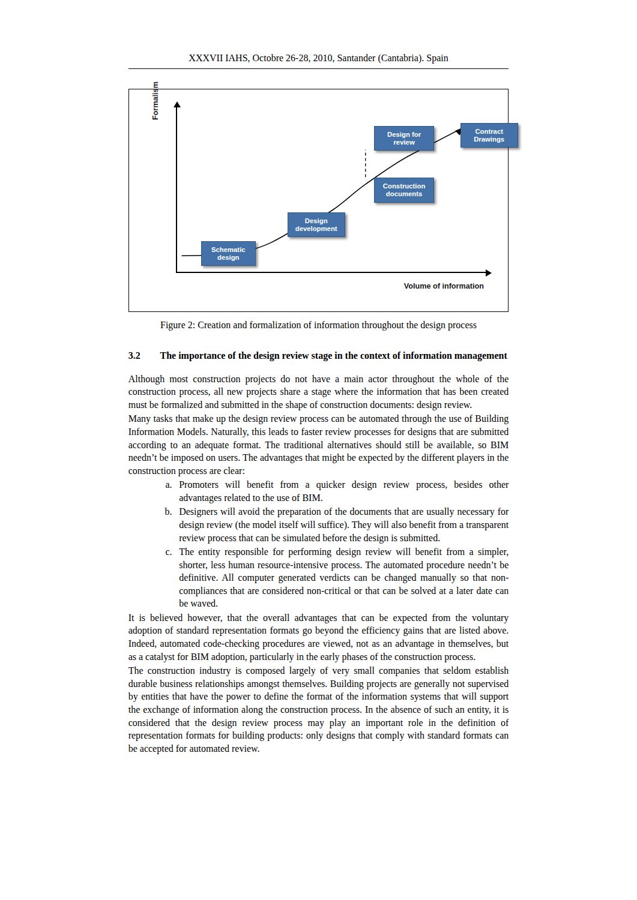XXXVII IAHS, Octobre 26-28, 2010, Santander (Cantabria). Spain
Formalism
Volume of information
Schematic
design
Design
development
Construction
documents
Design for
review
Contract
Drawings
Figure 2: Creation and formalization of information throughout the design process
3.2 The importance of the design review stage in the context of information management
Although most construction projects do not have a main actor throughout the whole of the construction process, all new projects share a stage where the information that has been created must be formalized and submitted in the shape of construction documents: design review.
Many tasks that make up the design review process can be automated through the use of Building Information Models. Naturally, this leads to faster review processes for designs that are submitted according to an adequate format. The traditional alternatives should still be available, so BIM needn’t be imposed on users. The advantages that might be expected by the different players in the construction process are clear:
Promoters will benefit from a quicker design review process, besides other advantages related to the use of BIM.
Designers will avoid the preparation of the documents that are usually necessary for design review (the model itself will suffice). They will also benefit from a transparent review process that can be simulated before the design is submitted.
The entity responsible for performing design review will benefit from a simpler, shorter, less human resource-intensive process. The automated procedure needn’t be definitive. All computer generated verdicts can be changed manually so that non-compliances that are considered non-critical or that can be solved at a later date can be waved.
It is believed however, that the overall advantages that can be expected from the voluntary adoption of standard representation formats go beyond the efficiency gains that are listed above. Indeed, automated code-checking procedures are viewed, not as an advantage in themselves, but as a catalyst for BIM adoption, particularly in the early phases of the construction process.
The construction industry is composed largely of very small companies that seldom establish durable business relationships amongst themselves. Building projects are generally not supervised by entities that have the power to define the format of the information systems that will support the exchange of information along the construction process. In the absence of such an entity, it is considered that the design review process may play an important role in the definition of representation formats for building products: only designs that comply with standard formats can be accepted for automated review.